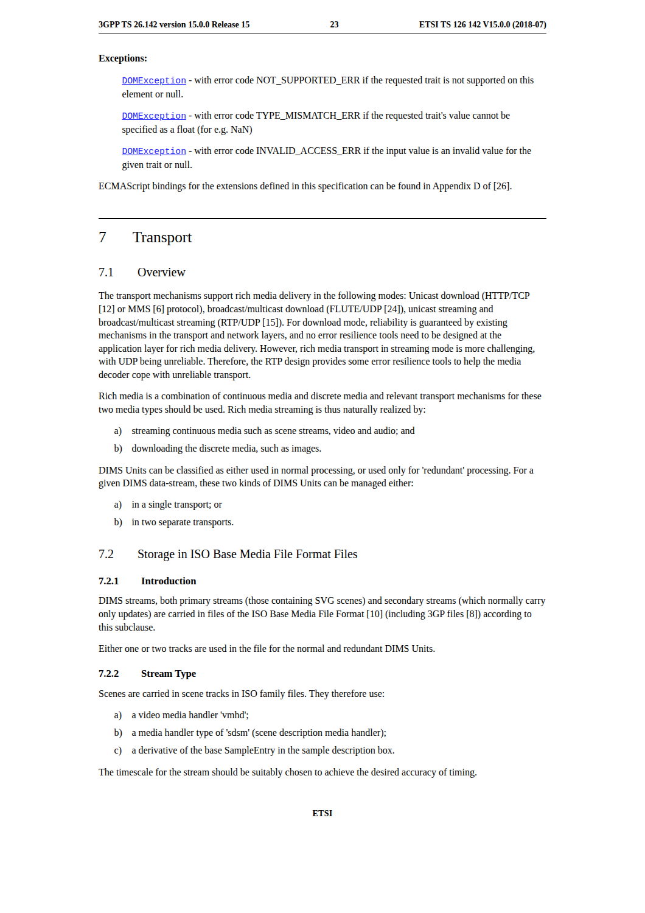3GPP TS 26.142 version 15.0.0 Release 15 23 ETSI TS 126 142 V15.0.0 (2018-07)
Exceptions:
DOMException - with error code NOT_SUPPORTED_ERR if the requested trait is not supported on this element or null.
DOMException - with error code TYPE_MISMATCH_ERR if the requested trait's value cannot be specified as a float (for e.g. NaN)
DOMException - with error code INVALID_ACCESS_ERR if the input value is an invalid value for the given trait or null.
ECMAScript bindings for the extensions defined in this specification can be found in Appendix D of [26].
7 Transport
7.1 Overview
The transport mechanisms support rich media delivery in the following modes: Unicast download (HTTP/TCP [12] or MMS [6] protocol), broadcast/multicast download (FLUTE/UDP [24]), unicast streaming and broadcast/multicast streaming (RTP/UDP [15]). For download mode, reliability is guaranteed by existing mechanisms in the transport and network layers, and no error resilience tools need to be designed at the application layer for rich media delivery. However, rich media transport in streaming mode is more challenging, with UDP being unreliable. Therefore, the RTP design provides some error resilience tools to help the media decoder cope with unreliable transport.
Rich media is a combination of continuous media and discrete media and relevant transport mechanisms for these two media types should be used. Rich media streaming is thus naturally realized by:
a) streaming continuous media such as scene streams, video and audio; and
b) downloading the discrete media, such as images.
DIMS Units can be classified as either used in normal processing, or used only for 'redundant' processing. For a given DIMS data-stream, these two kinds of DIMS Units can be managed either:
a) in a single transport; or
b) in two separate transports.
7.2 Storage in ISO Base Media File Format Files
7.2.1 Introduction
DIMS streams, both primary streams (those containing SVG scenes) and secondary streams (which normally carry only updates) are carried in files of the ISO Base Media File Format [10] (including 3GP files [8]) according to this subclause.
Either one or two tracks are used in the file for the normal and redundant DIMS Units.
7.2.2 Stream Type
Scenes are carried in scene tracks in ISO family files. They therefore use:
a) a video media handler 'vmhd';
b) a media handler type of 'sdsm' (scene description media handler);
c) a derivative of the base SampleEntry in the sample description box.
The timescale for the stream should be suitably chosen to achieve the desired accuracy of timing.
ETSI